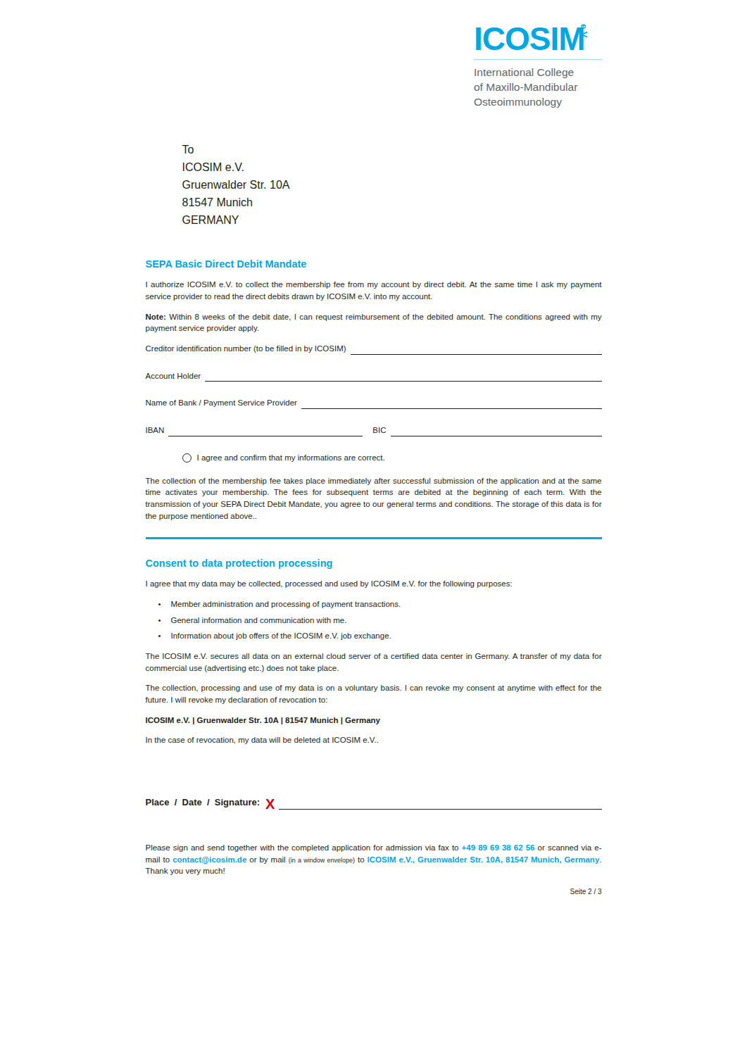ICOSIMe.V.
International College
of Maxillo-Mandibular
Osteoimmunology
To
ICOSIM e.V.
Gruenwalder Str. 10A
81547 Munich
GERMANY
SEPA Basic Direct Debit Mandate
I authorize ICOSIM e.V. to collect the membership fee from my account by direct debit. At the same time I ask my payment service provider to read the direct debits drawn by ICOSIM e.V. into my account.
Note: Within 8 weeks of the debit date, I can request reimbursement of the debited amount. The conditions agreed with my payment service provider apply.
Creditor identification number (to be filled in by ICOSIM)
Account Holder
Name of Bank / Payment Service Provider
IBAN BIC
I agree and confirm that my informations are correct.
The collection of the membership fee takes place immediately after successful submission of the application and at the same time activates your membership. The fees for subsequent terms are debited at the beginning of each term. With the transmission of your SEPA Direct Debit Mandate, you agree to our general terms and conditions. The storage of this data is for the purpose mentioned above..
Consent to data protection processing
I agree that my data may be collected, processed and used by ICOSIM e.V. for the following purposes:
Member administration and processing of payment transactions.
General information and communication with me.
Information about job offers of the ICOSIM e.V. job exchange.
The ICOSIM e.V. secures all data on an external cloud server of a certified data center in Germany. A transfer of my data for commercial use (advertising etc.) does not take place.
The collection, processing and use of my data is on a voluntary basis. I can revoke my consent at anytime with effect for the future. I will revoke my declaration of revocation to:
ICOSIM e.V. | Gruenwalder Str. 10A | 81547 Munich | Germany
In the case of revocation, my data will be deleted at ICOSIM e.V..
Place / Date / Signature: X
Please sign and send together with the completed application for admission via fax to +49 89 69 38 62 56 or scanned via e-mail to contact@icosim.de or by mail (in a window envelope) to ICOSIM e.V., Gruenwalder Str. 10A, 81547 Munich, Germany. Thank you very much!
Seite 2 / 3